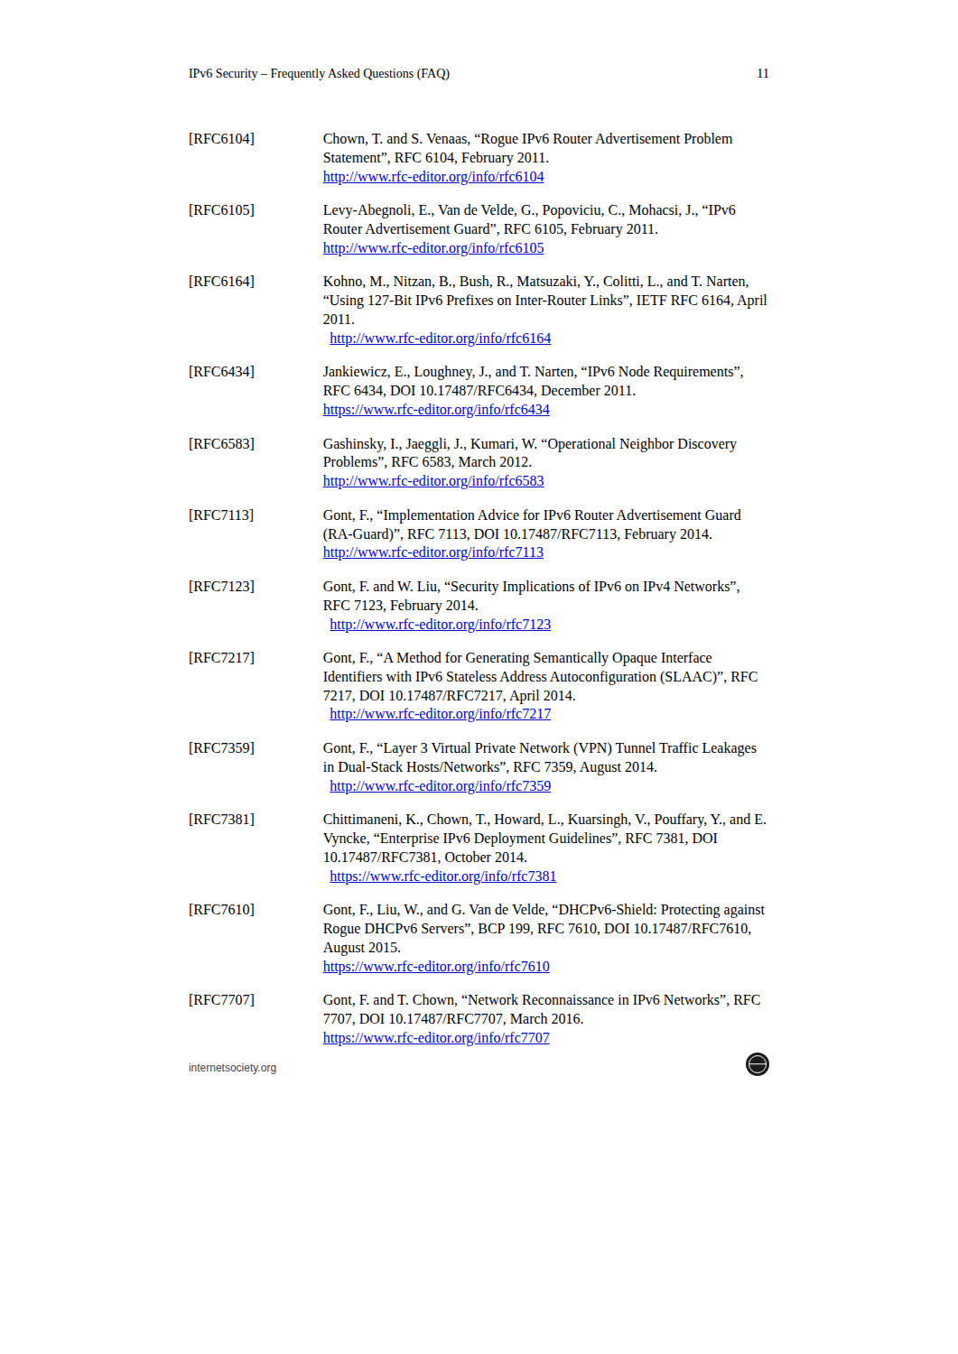IPv6 Security – Frequently Asked Questions (FAQ) 11
[RFC6104]
Chown, T. and S. Venaas, “Rogue IPv6 Router Advertisement Problem Statement”, RFC 6104, February 2011.
http://www.rfc-editor.org/info/rfc6104
[RFC6105]
Levy-Abegnoli, E., Van de Velde, G., Popoviciu, C., Mohacsi, J., “IPv6 Router Advertisement Guard”, RFC 6105, February 2011.
http://www.rfc-editor.org/info/rfc6105
[RFC6164]
Kohno, M., Nitzan, B., Bush, R., Matsuzaki, Y., Colitti, L., and T. Narten, “Using 127-Bit IPv6 Prefixes on Inter-Router Links”, IETF RFC 6164, April 2011.
http://www.rfc-editor.org/info/rfc6164
[RFC6434]
Jankiewicz, E., Loughney, J., and T. Narten, “IPv6 Node Requirements”, RFC 6434, DOI 10.17487/RFC6434, December 2011.
https://www.rfc-editor.org/info/rfc6434
[RFC6583]
Gashinsky, I., Jaeggli, J., Kumari, W. “Operational Neighbor Discovery Problems”, RFC 6583, March 2012.
http://www.rfc-editor.org/info/rfc6583
[RFC7113]
Gont, F., “Implementation Advice for IPv6 Router Advertisement Guard (RA-Guard)”, RFC 7113, DOI 10.17487/RFC7113, February 2014.
http://www.rfc-editor.org/info/rfc7113
[RFC7123]
Gont, F. and W. Liu, “Security Implications of IPv6 on IPv4 Networks”, RFC 7123, February 2014.
http://www.rfc-editor.org/info/rfc7123
[RFC7217]
Gont, F., “A Method for Generating Semantically Opaque Interface Identifiers with IPv6 Stateless Address Autoconfiguration (SLAAC)”, RFC 7217, DOI 10.17487/RFC7217, April 2014.
http://www.rfc-editor.org/info/rfc7217
[RFC7359]
Gont, F., “Layer 3 Virtual Private Network (VPN) Tunnel Traffic Leakages in Dual-Stack Hosts/Networks”, RFC 7359, August 2014.
http://www.rfc-editor.org/info/rfc7359
[RFC7381]
Chittimaneni, K., Chown, T., Howard, L., Kuarsingh, V., Pouffary, Y., and E. Vyncke, “Enterprise IPv6 Deployment Guidelines”, RFC 7381, DOI 10.17487/RFC7381, October 2014.
https://www.rfc-editor.org/info/rfc7381
[RFC7610]
Gont, F., Liu, W., and G. Van de Velde, “DHCPv6-Shield: Protecting against Rogue DHCPv6 Servers”, BCP 199, RFC 7610, DOI 10.17487/RFC7610, August 2015.
https://www.rfc-editor.org/info/rfc7610
[RFC7707]
Gont, F. and T. Chown, “Network Reconnaissance in IPv6 Networks”, RFC 7707, DOI 10.17487/RFC7707, March 2016.
https://www.rfc-editor.org/info/rfc7707
internetsociety.org